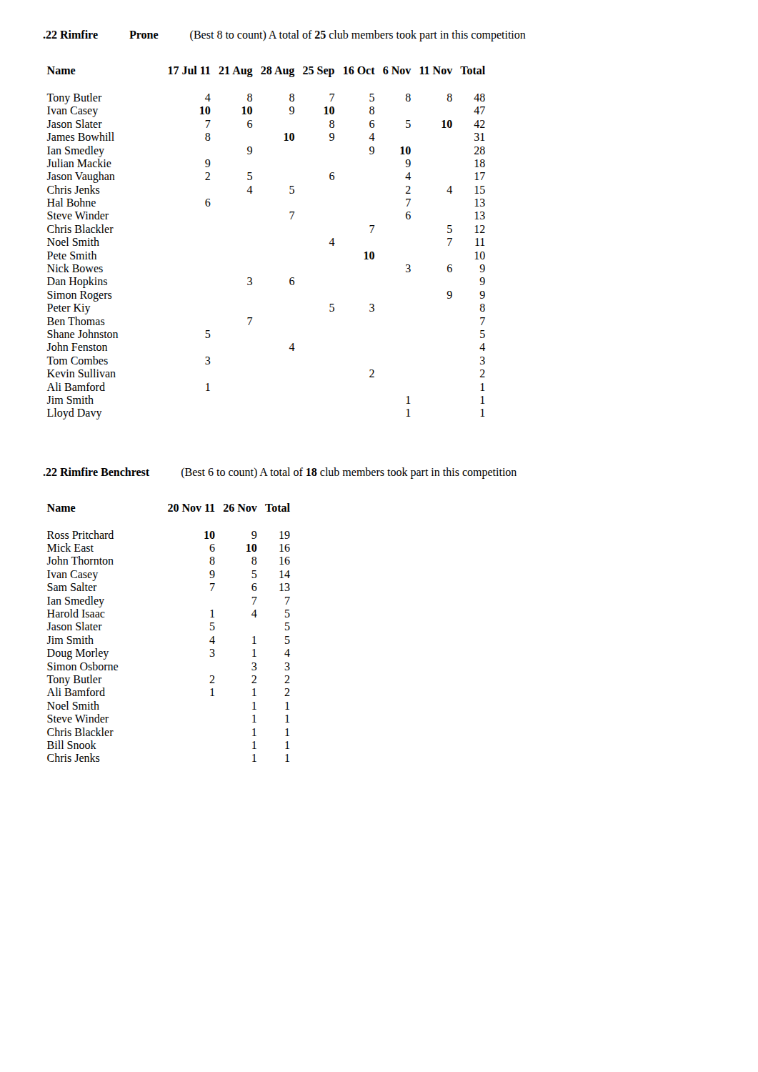.22 Rimfire Prone (Best 8 to count) A total of 25 club members took part in this competition
| Name | 17 Jul 11 | 21 Aug | 28 Aug | 25 Sep | 16 Oct | 6 Nov | 11 Nov | Total |
| --- | --- | --- | --- | --- | --- | --- | --- | --- |
| Tony Butler | 4 | 8 | 8 | 7 | 5 | 8 | 8 | 48 |
| Ivan Casey | 10 | 10 | 9 | 10 | 8 | | | 47 |
| Jason Slater | 7 | 6 | | 8 | 6 | 5 | 10 | 42 |
| James Bowhill | 8 | | 10 | 9 | 4 | | | 31 |
| Ian Smedley | | 9 | | | 9 | 10 | | 28 |
| Julian Mackie | 9 | | | | | 9 | | 18 |
| Jason Vaughan | 2 | 5 | | 6 | | 4 | | 17 |
| Chris Jenks | | 4 | 5 | | | 2 | 4 | 15 |
| Hal Bohne | 6 | | | | | 7 | | 13 |
| Steve Winder | | | 7 | | | 6 | | 13 |
| Chris Blackler | | | | | 7 | | 5 | 12 |
| Noel Smith | | | | 4 | | | 7 | 11 |
| Pete Smith | | | | | 10 | | | 10 |
| Nick Bowes | | | | | | 3 | 6 | 9 |
| Dan Hopkins | | 3 | 6 | | | | | 9 |
| Simon Rogers | | | | | | | 9 | 9 |
| Peter Kiy | | | | 5 | 3 | | | 8 |
| Ben Thomas | | 7 | | | | | | 7 |
| Shane Johnston | 5 | | | | | | | 5 |
| John Fenston | | | 4 | | | | | 4 |
| Tom Combes | 3 | | | | | | | 3 |
| Kevin Sullivan | | | | | 2 | | | 2 |
| Ali Bamford | 1 | | | | | | | 1 |
| Jim Smith | | | | | | 1 | | 1 |
| Lloyd Davy | | | | | | 1 | | 1 |
.22 Rimfire Benchrest (Best 6 to count) A total of 18 club members took part in this competition
| Name | 20 Nov 11 | 26 Nov | Total |
| --- | --- | --- | --- |
| Ross Pritchard | 10 | 9 | 19 |
| Mick East | 6 | 10 | 16 |
| John Thornton | 8 | 8 | 16 |
| Ivan Casey | 9 | 5 | 14 |
| Sam Salter | 7 | 6 | 13 |
| Ian Smedley | | 7 | 7 |
| Harold Isaac | 1 | 4 | 5 |
| Jason Slater | 5 | | 5 |
| Jim Smith | 4 | 1 | 5 |
| Doug Morley | 3 | 1 | 4 |
| Simon Osborne | | 3 | 3 |
| Tony Butler | 2 | 2 | 2 |
| Ali Bamford | 1 | 1 | 2 |
| Noel Smith | | 1 | 1 |
| Steve Winder | | 1 | 1 |
| Chris Blackler | | 1 | 1 |
| Bill Snook | | 1 | 1 |
| Chris Jenks | | 1 | 1 |